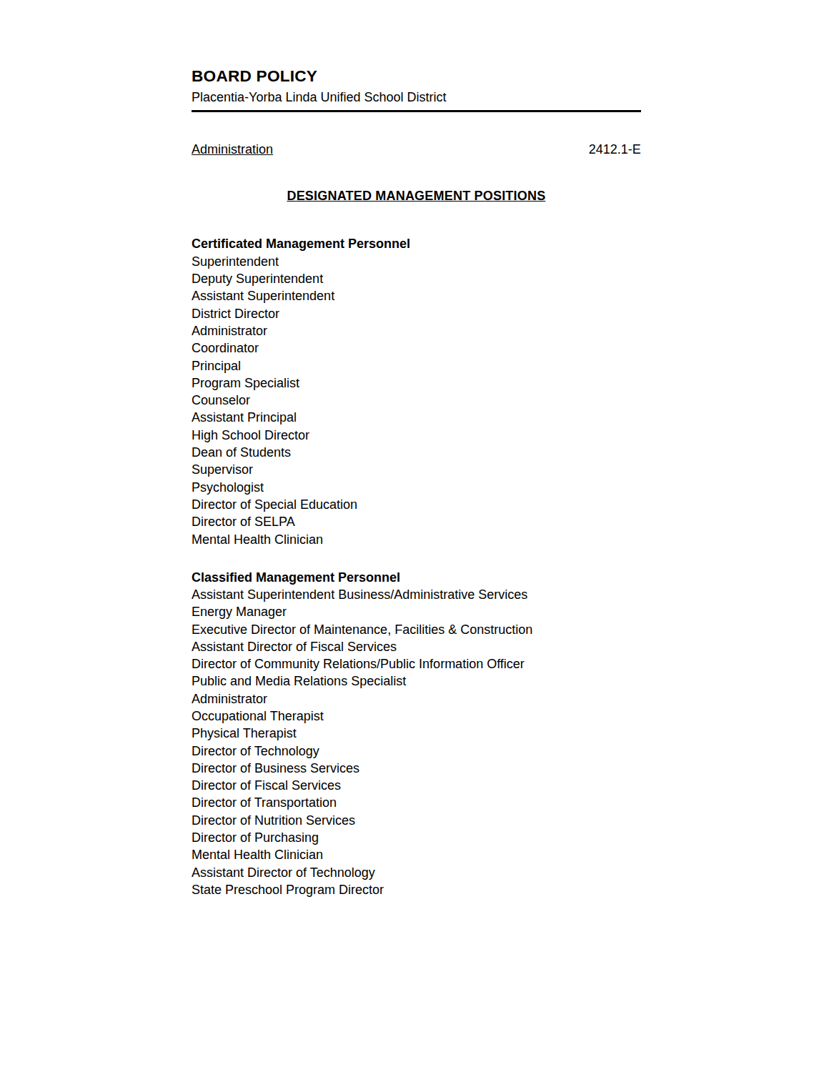BOARD POLICY
Placentia-Yorba Linda Unified School District
Administration 2412.1-E
DESIGNATED MANAGEMENT POSITIONS
Certificated Management Personnel
Superintendent
Deputy Superintendent
Assistant Superintendent
District Director
Administrator
Coordinator
Principal
Program Specialist
Counselor
Assistant Principal
High School Director
Dean of Students
Supervisor
Psychologist
Director of Special Education
Director of SELPA
Mental Health Clinician
Classified Management Personnel
Assistant Superintendent Business/Administrative Services
Energy Manager
Executive Director of Maintenance, Facilities & Construction
Assistant Director of Fiscal Services
Director of Community Relations/Public Information Officer
Public and Media Relations Specialist
Administrator
Occupational Therapist
Physical Therapist
Director of Technology
Director of Business Services
Director of Fiscal Services
Director of Transportation
Director of Nutrition Services
Director of Purchasing
Mental Health Clinician
Assistant Director of Technology
State Preschool Program Director